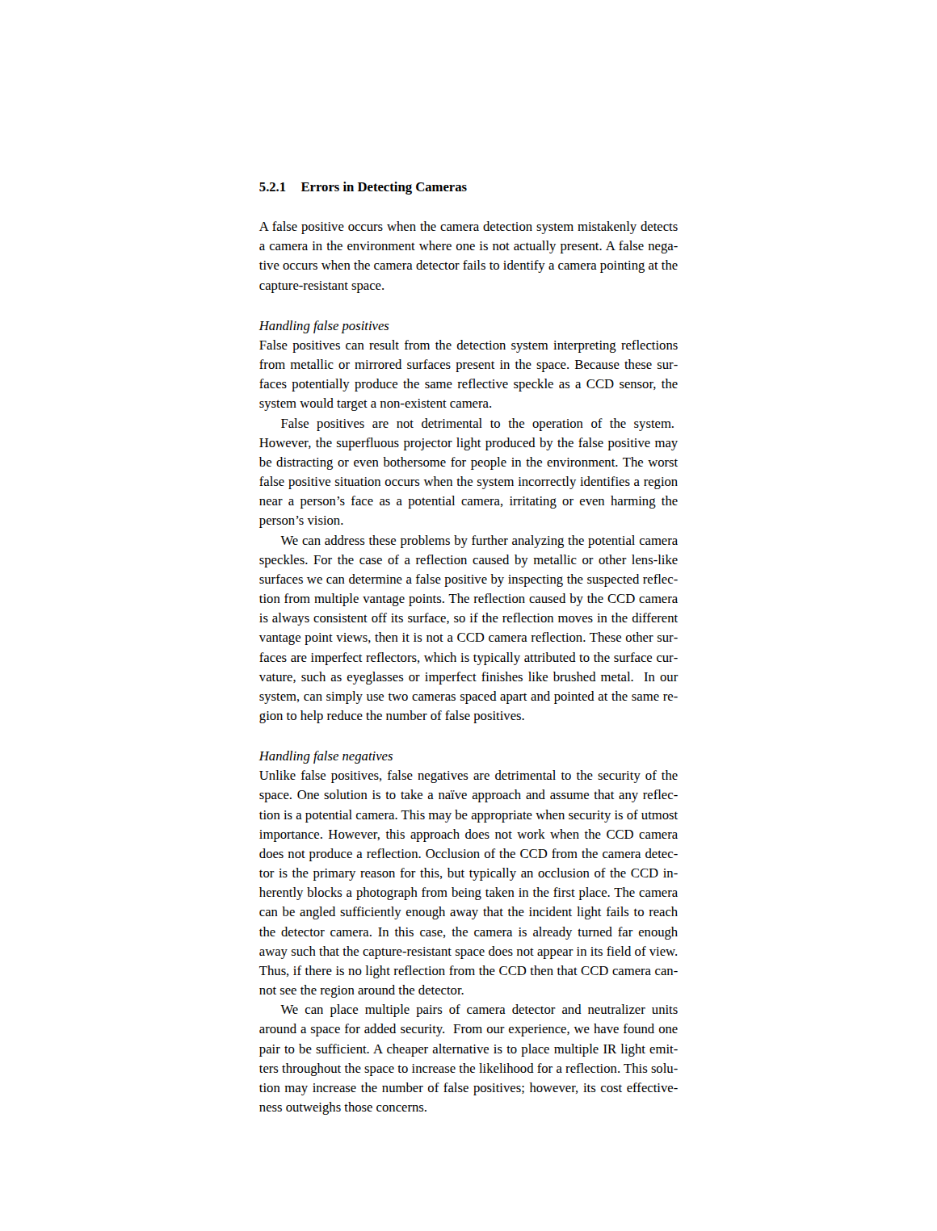5.2.1 Errors in Detecting Cameras
A false positive occurs when the camera detection system mistakenly detects a camera in the environment where one is not actually present. A false negative occurs when the camera detector fails to identify a camera pointing at the capture-resistant space.
Handling false positives
False positives can result from the detection system interpreting reflections from metallic or mirrored surfaces present in the space. Because these surfaces potentially produce the same reflective speckle as a CCD sensor, the system would target a non-existent camera.
False positives are not detrimental to the operation of the system. However, the superfluous projector light produced by the false positive may be distracting or even bothersome for people in the environment. The worst false positive situation occurs when the system incorrectly identifies a region near a person’s face as a potential camera, irritating or even harming the person’s vision.
We can address these problems by further analyzing the potential camera speckles. For the case of a reflection caused by metallic or other lens-like surfaces we can determine a false positive by inspecting the suspected reflection from multiple vantage points. The reflection caused by the CCD camera is always consistent off its surface, so if the reflection moves in the different vantage point views, then it is not a CCD camera reflection. These other surfaces are imperfect reflectors, which is typically attributed to the surface curvature, such as eyeglasses or imperfect finishes like brushed metal. In our system, can simply use two cameras spaced apart and pointed at the same region to help reduce the number of false positives.
Handling false negatives
Unlike false positives, false negatives are detrimental to the security of the space. One solution is to take a naïve approach and assume that any reflection is a potential camera. This may be appropriate when security is of utmost importance. However, this approach does not work when the CCD camera does not produce a reflection. Occlusion of the CCD from the camera detector is the primary reason for this, but typically an occlusion of the CCD inherently blocks a photograph from being taken in the first place. The camera can be angled sufficiently enough away that the incident light fails to reach the detector camera. In this case, the camera is already turned far enough away such that the capture-resistant space does not appear in its field of view. Thus, if there is no light reflection from the CCD then that CCD camera cannot see the region around the detector.
We can place multiple pairs of camera detector and neutralizer units around a space for added security. From our experience, we have found one pair to be sufficient. A cheaper alternative is to place multiple IR light emitters throughout the space to increase the likelihood for a reflection. This solution may increase the number of false positives; however, its cost effectiveness outweighs those concerns.